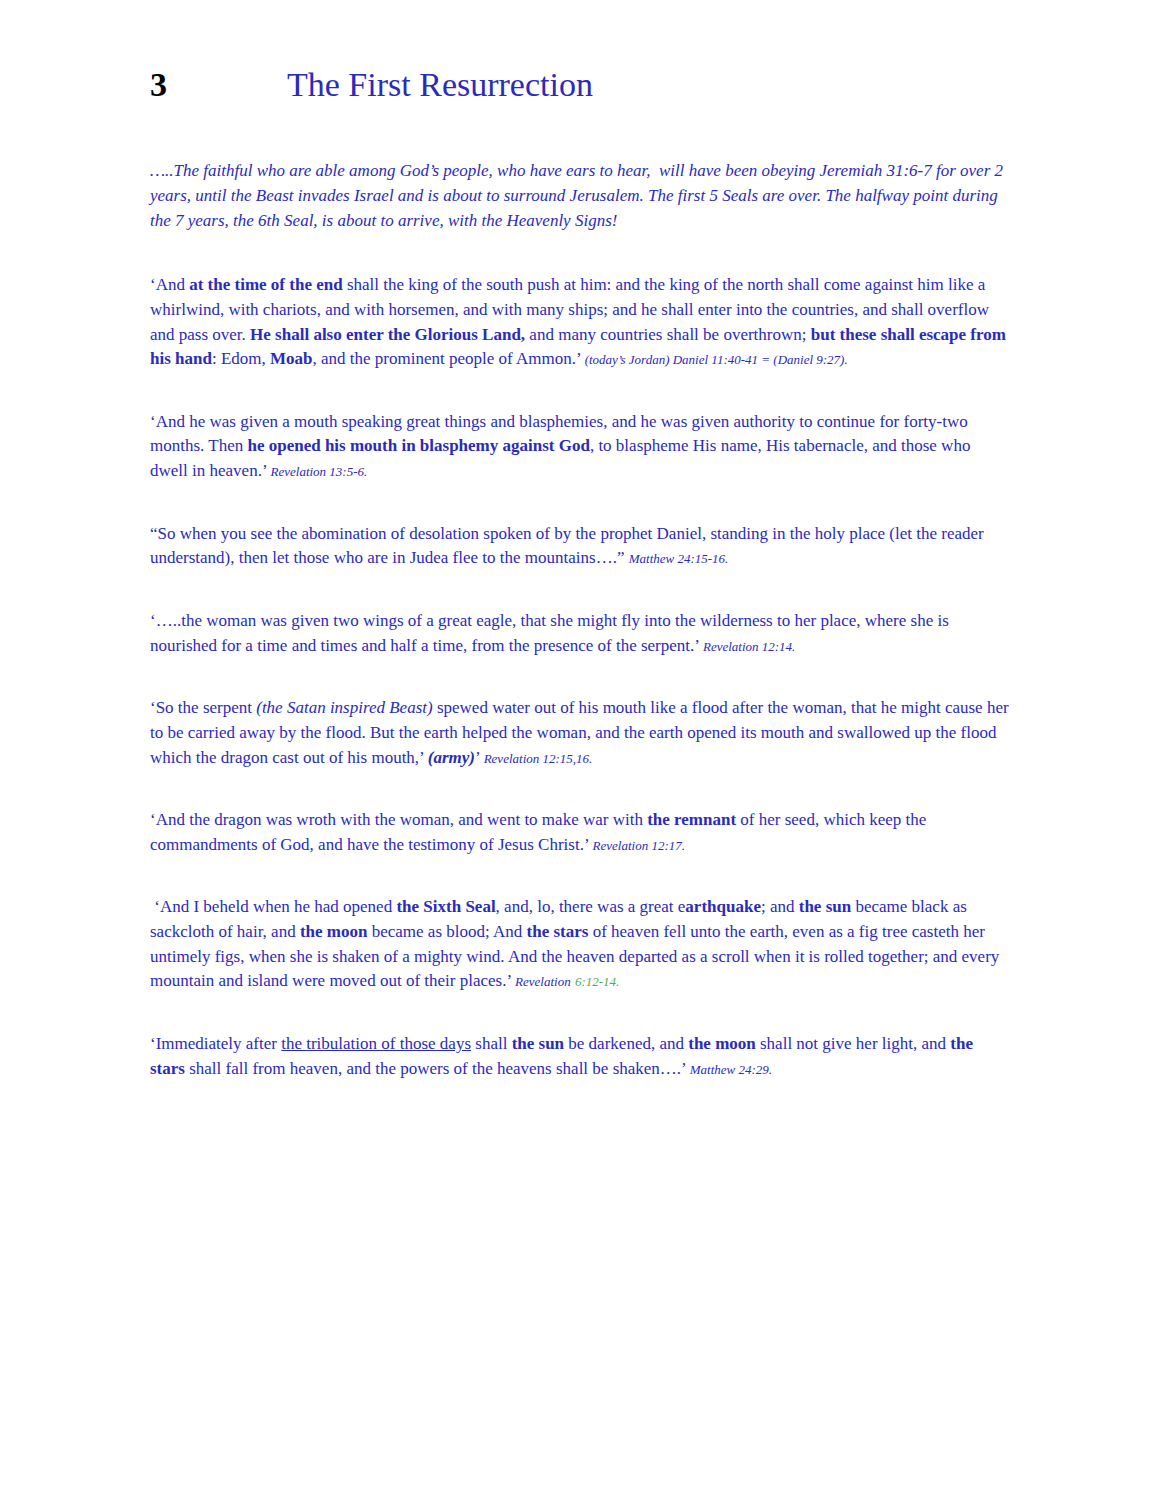3 The First Resurrection
…..The faithful who are able among God’s people, who have ears to hear, will have been obeying Jeremiah 31:6-7 for over 2 years, until the Beast invades Israel and is about to surround Jerusalem. The first 5 Seals are over. The halfway point during the 7 years, the 6th Seal, is about to arrive, with the Heavenly Signs!
‘And at the time of the end shall the king of the south push at him: and the king of the north shall come against him like a whirlwind, with chariots, and with horsemen, and with many ships; and he shall enter into the countries, and shall overflow and pass over. He shall also enter the Glorious Land, and many countries shall be overthrown; but these shall escape from his hand: Edom, Moab, and the prominent people of Ammon.’ (today’s Jordan) Daniel 11:40-41 = (Daniel 9:27).
‘And he was given a mouth speaking great things and blasphemies, and he was given authority to continue for forty-two months. Then he opened his mouth in blasphemy against God, to blaspheme His name, His tabernacle, and those who dwell in heaven.’ Revelation 13:5-6.
“So when you see the abomination of desolation spoken of by the prophet Daniel, standing in the holy place (let the reader understand), then let those who are in Judea flee to the mountains….” Matthew 24:15-16.
‘…..the woman was given two wings of a great eagle, that she might fly into the wilderness to her place, where she is nourished for a time and times and half a time, from the presence of the serpent.’ Revelation 12:14.
‘So the serpent (the Satan inspired Beast) spewed water out of his mouth like a flood after the woman, that he might cause her to be carried away by the flood. But the earth helped the woman, and the earth opened its mouth and swallowed up the flood which the dragon cast out of his mouth,’ (army)’ Revelation 12:15,16.
‘And the dragon was wroth with the woman, and went to make war with the remnant of her seed, which keep the commandments of God, and have the testimony of Jesus Christ.’ Revelation 12:17.
‘And I beheld when he had opened the Sixth Seal, and, lo, there was a great earthquake; and the sun became black as sackcloth of hair, and the moon became as blood; And the stars of heaven fell unto the earth, even as a fig tree casteth her untimely figs, when she is shaken of a mighty wind. And the heaven departed as a scroll when it is rolled together; and every mountain and island were moved out of their places.’ Revelation 6:12-14.
‘Immediately after the tribulation of those days shall the sun be darkened, and the moon shall not give her light, and the stars shall fall from heaven, and the powers of the heavens shall be shaken….’ Matthew 24:29.